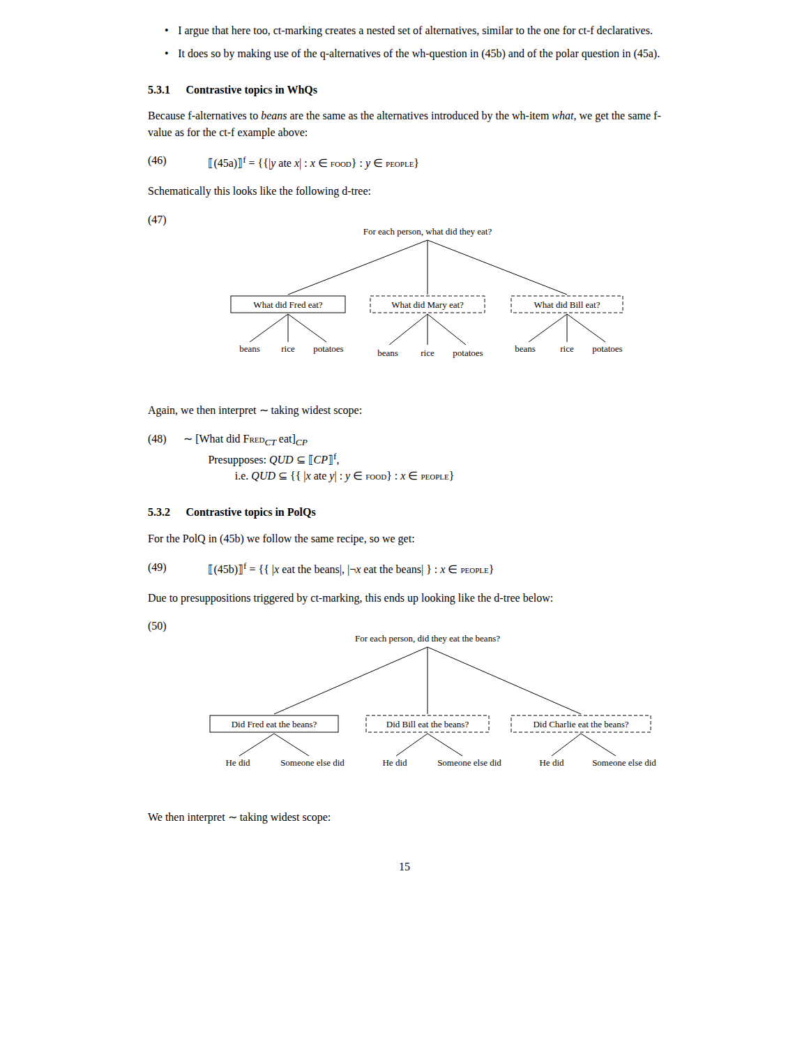I argue that here too, ct-marking creates a nested set of alternatives, similar to the one for ct-f declaratives.
It does so by making use of the q-alternatives of the wh-question in (45b) and of the polar question in (45a).
5.3.1 Contrastive topics in WhQs
Because f-alternatives to beans are the same as the alternatives introduced by the wh-item what, we get the same f-value as for the ct-f example above:
(46)
⟦(45a)⟧f = {{|y ate x| : x ∈ food} : y ∈ people}
Schematically this looks like the following d-tree:
(47)
For each person, what did they eat? What did Fred eat? What did Mary eat? What did Bill eat? beans rice potatoes beans rice potatoes beans rice potatoes
Again, we then interpret ∼ taking widest scope:
(48)
∼ [What did FredCT eat]CP
Presupposes: QUD ⊆ ⟦CP⟧f,
i.e. QUD ⊆ {{ |x ate y| : y ∈ food} : x ∈ people}
5.3.2 Contrastive topics in PolQs
For the PolQ in (45b) we follow the same recipe, so we get:
(49)
⟦(45b)⟧f = {{ |x eat the beans|, |¬x eat the beans| } : x ∈ people}
Due to presuppositions triggered by ct-marking, this ends up looking like the d-tree below:
(50)
For each person, did they eat the beans? Did Fred eat the beans? Did Bill eat the beans? Did Charlie eat the beans? He did Someone else did He did Someone else did He did Someone else did
We then interpret ∼ taking widest scope:
15